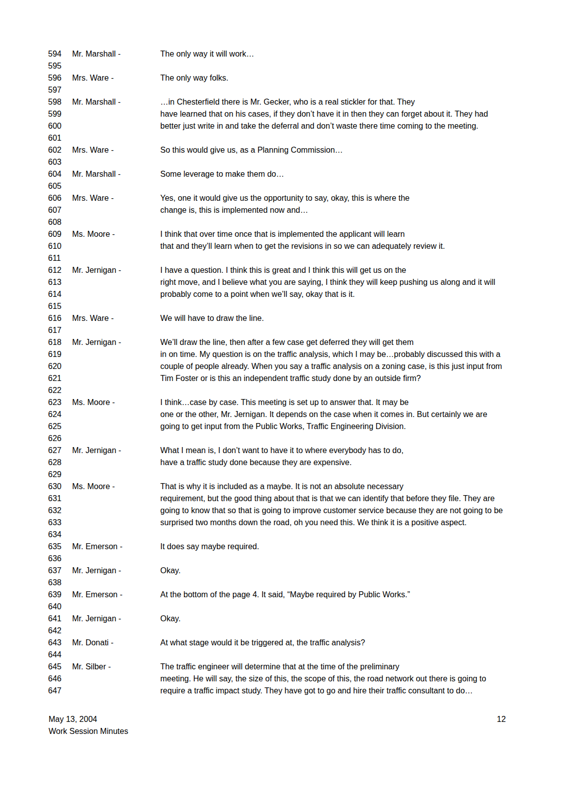| 594 | Mr. Marshall - | The only way it will work… |
| 595 | | |
| 596 | Mrs. Ware - | The only way folks. |
| 597 | | |
| 598 | Mr. Marshall - | …in Chesterfield there is Mr. Gecker, who is a real stickler for that. They |
| 599 | | have learned that on his cases, if they don’t have it in then they can forget about it. They had |
| 600 | | better just write in and take the deferral and don’t waste there time coming to the meeting. |
| 601 | | |
| 602 | Mrs. Ware - | So this would give us, as a Planning Commission… |
| 603 | | |
| 604 | Mr. Marshall - | Some leverage to make them do… |
| 605 | | |
| 606 | Mrs. Ware - | Yes, one it would give us the opportunity to say, okay, this is where the |
| 607 | | change is, this is implemented now and… |
| 608 | | |
| 609 | Ms. Moore - | I think that over time once that is implemented the applicant will learn |
| 610 | | that and they’ll learn when to get the revisions in so we can adequately review it. |
| 611 | | |
| 612 | Mr. Jernigan - | I have a question. I think this is great and I think this will get us on the |
| 613 | | right move, and I believe what you are saying, I think they will keep pushing us along and it will |
| 614 | | probably come to a point when we’ll say, okay that is it. |
| 615 | | |
| 616 | Mrs. Ware - | We will have to draw the line. |
| 617 | | |
| 618 | Mr. Jernigan - | We’ll draw the line, then after a few case get deferred they will get them |
| 619 | | in on time. My question is on the traffic analysis, which I may be…probably discussed this with a |
| 620 | | couple of people already. When you say a traffic analysis on a zoning case, is this just input from |
| 621 | | Tim Foster or is this an independent traffic study done by an outside firm? |
| 622 | | |
| 623 | Ms. Moore - | I think…case by case. This meeting is set up to answer that. It may be |
| 624 | | one or the other, Mr. Jernigan. It depends on the case when it comes in. But certainly we are |
| 625 | | going to get input from the Public Works, Traffic Engineering Division. |
| 626 | | |
| 627 | Mr. Jernigan - | What I mean is, I don’t want to have it to where everybody has to do, |
| 628 | | have a traffic study done because they are expensive. |
| 629 | | |
| 630 | Ms. Moore - | That is why it is included as a maybe. It is not an absolute necessary |
| 631 | | requirement, but the good thing about that is that we can identify that before they file. They are |
| 632 | | going to know that so that is going to improve customer service because they are not going to be |
| 633 | | surprised two months down the road, oh you need this. We think it is a positive aspect. |
| 634 | | |
| 635 | Mr. Emerson - | It does say maybe required. |
| 636 | | |
| 637 | Mr. Jernigan - | Okay. |
| 638 | | |
| 639 | Mr. Emerson - | At the bottom of the page 4. It said, “Maybe required by Public Works.” |
| 640 | | |
| 641 | Mr. Jernigan - | Okay. |
| 642 | | |
| 643 | Mr. Donati - | At what stage would it be triggered at, the traffic analysis? |
| 644 | | |
| 645 | Mr. Silber - | The traffic engineer will determine that at the time of the preliminary |
| 646 | | meeting. He will say, the size of this, the scope of this, the road network out there is going to |
| 647 | | require a traffic impact study. They have got to go and hire their traffic consultant to do… |
| May 13, 2004 Work Session Minutes | 12 | |